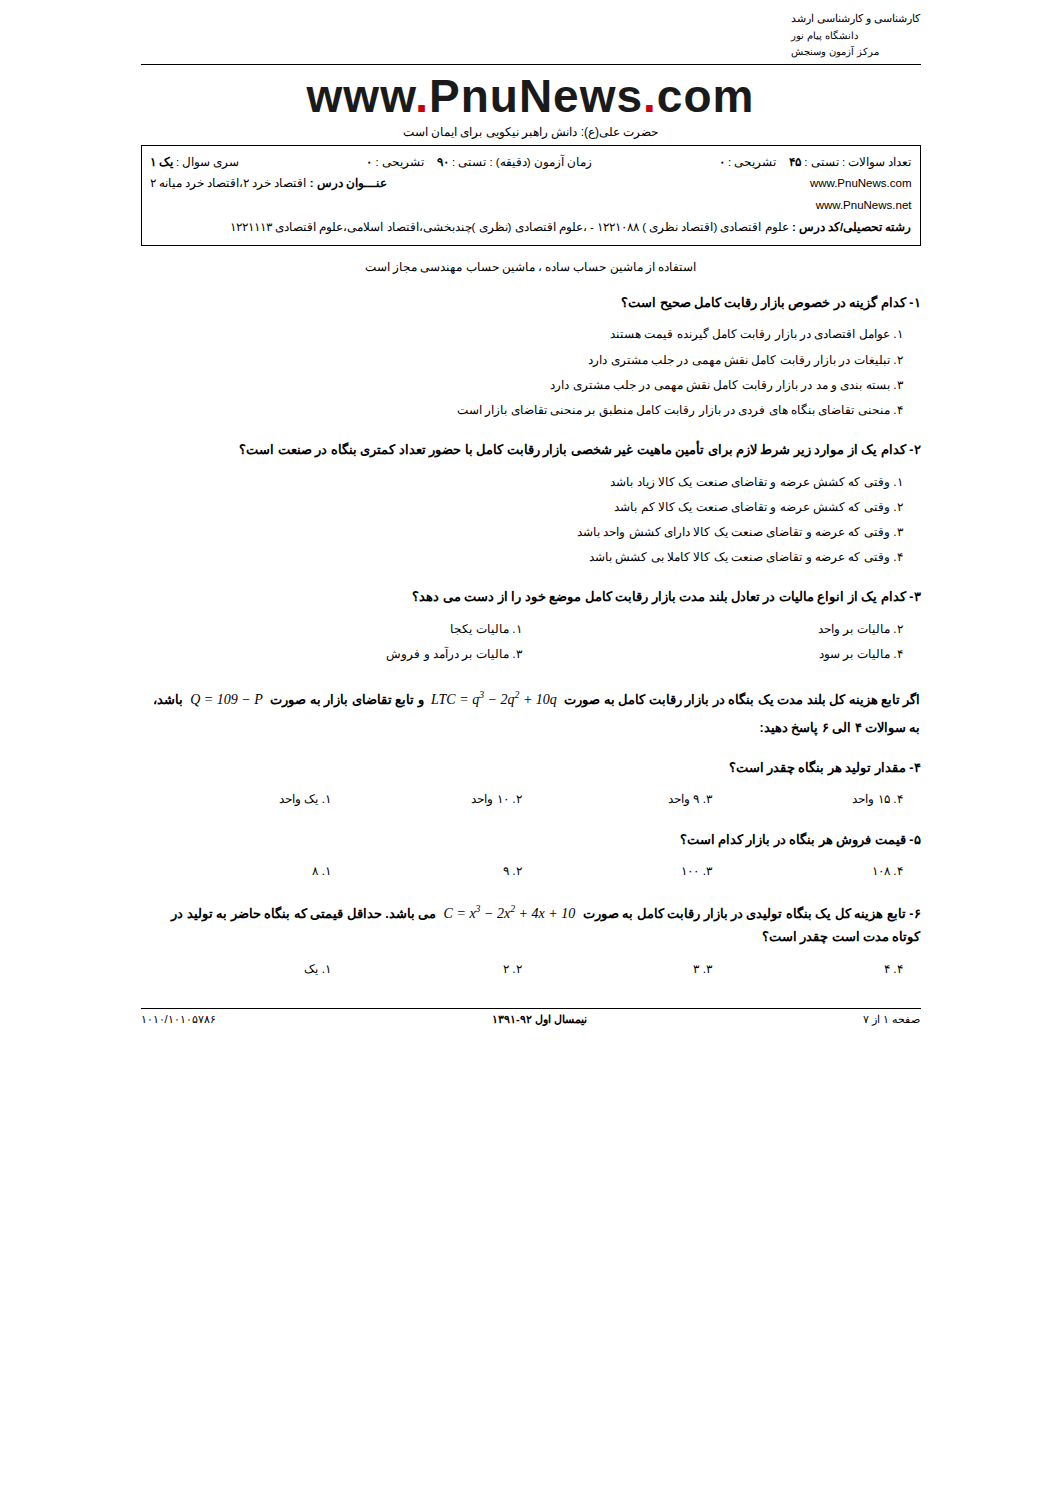کارشناسی و کارشناسی ارشد
دانشگاه پیام نور
مرکز آزمون وسنجش
www. PnuNews. com
حضرت علی(ع): دانش راهبر نیکویی برای ایمان است
تعداد سوالات : تستی : ۴۵ تشریحی : ۰
زمان آزمون (دقیقه) : تستی : ۹۰ تشریحی : ۰
سری سوال : یک ۱
www.PnuNews.com
عنـــوان درس : اقتصاد خرد ۲،اقتصاد خرد میانه ۲
www.PnuNews.net
رشته تحصیلی/کد درس : علوم اقتصادی (اقتصاد نظری ) ۱۲۲۱۰۸۸ - ،علوم اقتصادی (نظری )چندبخشی،اقتصاد اسلامی،علوم اقتصادی ۱۲۲۱۱۱۳
استفاده از ماشین حساب ساده ، ماشین حساب مهندسی مجاز است
۱- کدام گزینه در خصوص بازار رقابت کامل صحیح است؟
۱. عوامل اقتصادی در بازار رقابت کامل گیرنده قیمت هستند
۲. تبلیغات در بازار رقابت کامل نقش مهمی در جلب مشتری دارد
۳. بسته بندی و مد در بازار رقابت کامل نقش مهمی در جلب مشتری دارد
۴. منحنی تقاضای بنگاه های فردی در بازار رقابت کامل منطبق بر منحنی تقاضای بازار است
۲- کدام یک از موارد زیر شرط لازم برای تأمین ماهیت غیر شخصی بازار رقابت کامل با حضور تعداد کمتری بنگاه در صنعت است؟
۱. وقتی که کشش عرضه و تقاضای صنعت یک کالا زیاد باشد
۲. وقتی که کشش عرضه و تقاضای صنعت یک کالا کم باشد
۳. وقتی که عرضه و تقاضای صنعت یک کالا دارای کشش واحد باشد
۴. وقتی که عرضه و تقاضای صنعت یک کالا کاملا بی کشش باشد
۳- کدام یک از انواع مالیات در تعادل بلند مدت بازار رقابت کامل موضع خود را از دست می دهد؟
۲. مالیات بر واحد ۱. مالیات یکجا
۴. مالیات بر سود ۳. مالیات بر درآمد و فروش
اگر تابع هزینه کل بلند مدت یک بنگاه در بازار رقابت کامل به صورت LTC = q3 − 2q2 + 10q و تابع تقاضای بازار به صورت Q = 109 − P باشد، به سوالات ۴ الی ۶ پاسخ دهید:
۴- مقدار تولید هر بنگاه چقدر است؟
۴. ۱۵ واحد ۳. ۹ واحد ۲. ۱۰ واحد ۱. یک واحد
۵- قیمت فروش هر بنگاه در بازار کدام است؟
۴. ۱۰۸ ۳. ۱۰۰ ۲. ۹ ۱. ۸
۶- تابع هزینه کل یک بنگاه تولیدی در بازار رقابت کامل به صورت C = x3 − 2x2 + 4x + 10 می باشد. حداقل قیمتی که بنگاه حاضر به تولید در کوتاه مدت است چقدر است؟
۴. ۴ ۳. ۳ ۲. ۲ ۱. یک
صفحه ۱ از ۷
نیمسال اول ۹۲-۱۳۹۱
۱۰۱۰/۱۰۱۰۵۷۸۶